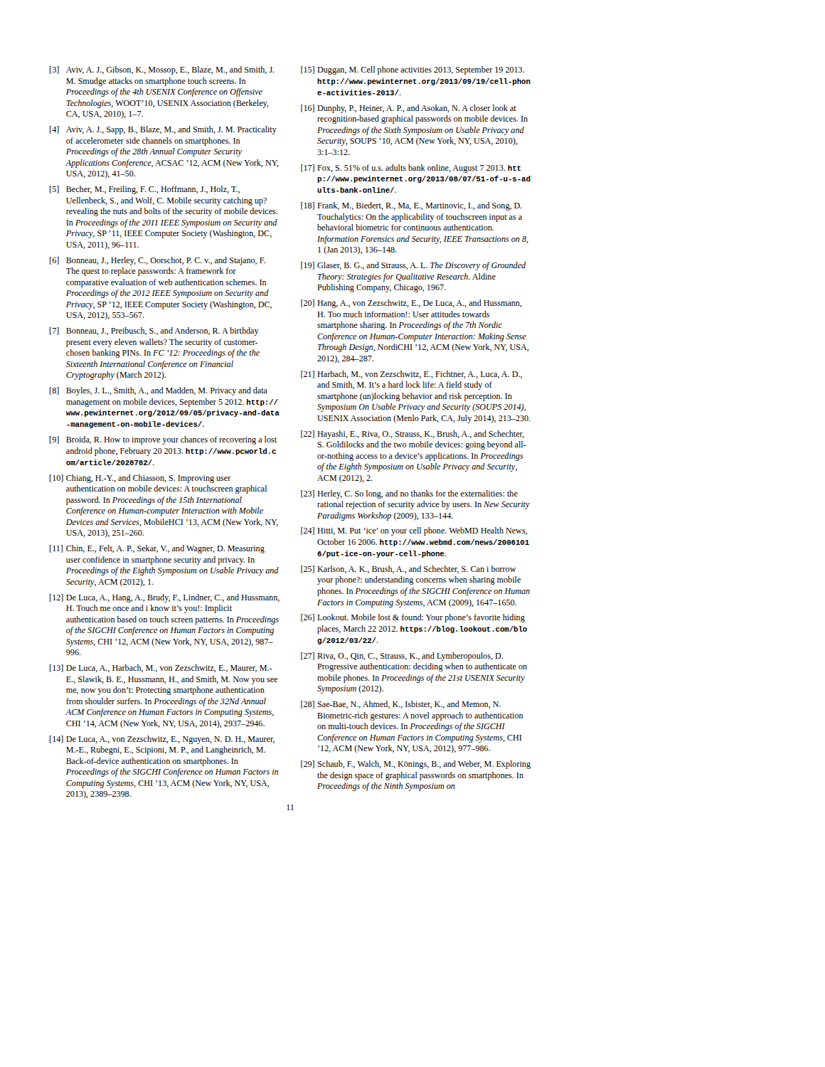[3] Aviv, A. J., Gibson, K., Mossop, E., Blaze, M., and Smith, J. M. Smudge attacks on smartphone touch screens. In Proceedings of the 4th USENIX Conference on Offensive Technologies, WOOT’10, USENIX Association (Berkeley, CA, USA, 2010), 1–7.
[4] Aviv, A. J., Sapp, B., Blaze, M., and Smith, J. M. Practicality of accelerometer side channels on smartphones. In Proceedings of the 28th Annual Computer Security Applications Conference, ACSAC ’12, ACM (New York, NY, USA, 2012), 41–50.
[5] Becher, M., Freiling, F. C., Hoffmann, J., Holz, T., Uellenbeck, S., and Wolf, C. Mobile security catching up? revealing the nuts and bolts of the security of mobile devices. In Proceedings of the 2011 IEEE Symposium on Security and Privacy, SP ’11, IEEE Computer Society (Washington, DC, USA, 2011), 96–111.
[6] Bonneau, J., Herley, C., Oorschot, P. C. v., and Stajano, F. The quest to replace passwords: A framework for comparative evaluation of web authentication schemes. In Proceedings of the 2012 IEEE Symposium on Security and Privacy, SP ’12, IEEE Computer Society (Washington, DC, USA, 2012), 553–567.
[7] Bonneau, J., Preibusch, S., and Anderson, R. A birthday present every eleven wallets? The security of customer-chosen banking PINs. In FC ’12: Proceedings of the the Sixteenth International Conference on Financial Cryptography (March 2012).
[8] Boyles, J. L., Smith, A., and Madden, M. Privacy and data management on mobile devices, September 5 2012. http://www.pewinternet.org/2012/09/05/privacy-and-data-management-on-mobile-devices/.
[9] Broida, R. How to improve your chances of recovering a lost android phone, February 20 2013. http://www.pcworld.com/article/2028782/.
[10] Chiang, H.-Y., and Chiasson, S. Improving user authentication on mobile devices: A touchscreen graphical password. In Proceedings of the 15th International Conference on Human-computer Interaction with Mobile Devices and Services, MobileHCI ’13, ACM (New York, NY, USA, 2013), 251–260.
[11] Chin, E., Felt, A. P., Sekar, V., and Wagner, D. Measuring user confidence in smartphone security and privacy. In Proceedings of the Eighth Symposium on Usable Privacy and Security, ACM (2012), 1.
[12] De Luca, A., Hang, A., Brudy, F., Lindner, C., and Hussmann, H. Touch me once and i know it’s you!: Implicit authentication based on touch screen patterns. In Proceedings of the SIGCHI Conference on Human Factors in Computing Systems, CHI ’12, ACM (New York, NY, USA, 2012), 987–996.
[13] De Luca, A., Harbach, M., von Zezschwitz, E., Maurer, M.-E., Slawik, B. E., Hussmann, H., and Smith, M. Now you see me, now you don’t: Protecting smartphone authentication from shoulder surfers. In Proceedings of the 32Nd Annual ACM Conference on Human Factors in Computing Systems, CHI ’14, ACM (New York, NY, USA, 2014), 2937–2946.
[14] De Luca, A., von Zezschwitz, E., Nguyen, N. D. H., Maurer, M.-E., Rubegni, E., Scipioni, M. P., and Langheinrich, M. Back-of-device authentication on smartphones. In Proceedings of the SIGCHI Conference on Human Factors in Computing Systems, CHI ’13, ACM (New York, NY, USA, 2013), 2389–2398.
[15] Duggan, M. Cell phone activities 2013, September 19 2013. http://www.pewinternet.org/2013/09/19/cell-phone-activities-2013/.
[16] Dunphy, P., Heiner, A. P., and Asokan, N. A closer look at recognition-based graphical passwords on mobile devices. In Proceedings of the Sixth Symposium on Usable Privacy and Security, SOUPS ’10, ACM (New York, NY, USA, 2010), 3:1–3:12.
[17] Fox, S. 51% of u.s. adults bank online, August 7 2013. http://www.pewinternet.org/2013/08/07/51-of-u-s-adults-bank-online/.
[18] Frank, M., Biedert, R., Ma, E., Martinovic, I., and Song, D. Touchalytics: On the applicability of touchscreen input as a behavioral biometric for continuous authentication. Information Forensics and Security, IEEE Transactions on 8, 1 (Jan 2013), 136–148.
[19] Glaser, B. G., and Strauss, A. L. The Discovery of Grounded Theory: Strategies for Qualitative Research. Aldine Publishing Company, Chicago, 1967.
[20] Hang, A., von Zezschwitz, E., De Luca, A., and Hussmann, H. Too much information!: User attitudes towards smartphone sharing. In Proceedings of the 7th Nordic Conference on Human-Computer Interaction: Making Sense Through Design, NordiCHI ’12, ACM (New York, NY, USA, 2012), 284–287.
[21] Harbach, M., von Zezschwitz, E., Fichtner, A., Luca, A. D., and Smith, M. It’s a hard lock life: A field study of smartphone (un)locking behavior and risk perception. In Symposium On Usable Privacy and Security (SOUPS 2014), USENIX Association (Menlo Park, CA, July 2014), 213–230.
[22] Hayashi, E., Riva, O., Strauss, K., Brush, A., and Schechter, S. Goldilocks and the two mobile devices: going beyond all-or-nothing access to a device’s applications. In Proceedings of the Eighth Symposium on Usable Privacy and Security, ACM (2012), 2.
[23] Herley, C. So long, and no thanks for the externalities: the rational rejection of security advice by users. In New Security Paradigms Workshop (2009), 133–144.
[24] Hitti, M. Put ‘ice’ on your cell phone. WebMD Health News, October 16 2006. http://www.webmd.com/news/20061016/put-ice-on-your-cell-phone.
[25] Karlson, A. K., Brush, A., and Schechter, S. Can i borrow your phone?: understanding concerns when sharing mobile phones. In Proceedings of the SIGCHI Conference on Human Factors in Computing Systems, ACM (2009), 1647–1650.
[26] Lookout. Mobile lost & found: Your phone’s favorite hiding places, March 22 2012. https://blog.lookout.com/blog/2012/03/22/.
[27] Riva, O., Qin, C., Strauss, K., and Lymberopoulos, D. Progressive authentication: deciding when to authenticate on mobile phones. In Proceedings of the 21st USENIX Security Symposium (2012).
[28] Sae-Bae, N., Ahmed, K., Isbister, K., and Memon, N. Biometric-rich gestures: A novel approach to authentication on multi-touch devices. In Proceedings of the SIGCHI Conference on Human Factors in Computing Systems, CHI ’12, ACM (New York, NY, USA, 2012), 977–986.
[29] Schaub, F., Walch, M., Könings, B., and Weber, M. Exploring the design space of graphical passwords on smartphones. In Proceedings of the Ninth Symposium on
11